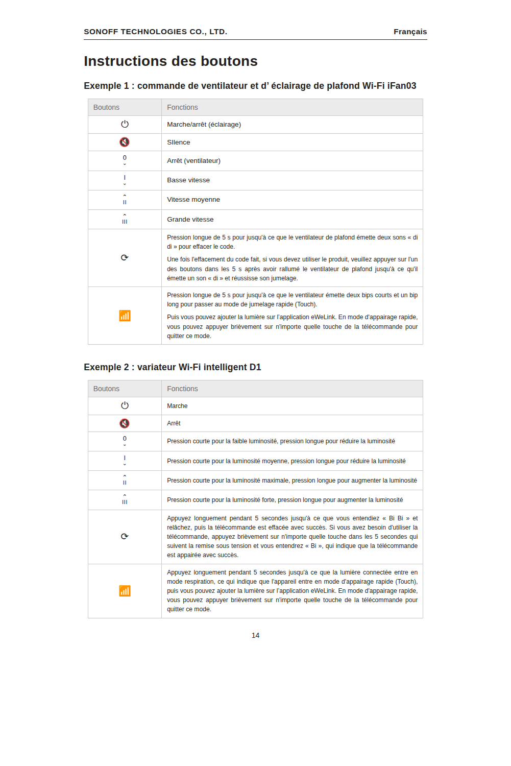SONOFF TECHNOLOGIES CO., LTD.
Français
Instructions des boutons
Exemple 1 : commande de ventilateur et d’ éclairage de plafond Wi-Fi iFan03
| Boutons | Fonctions |
| --- | --- |
| ⏻ | Marche/arrêt (éclairage) |
| 🔇 | SIlence |
| 0 ⌄ | Arrêt (ventilateur) |
| I ⌄ | Basse vitesse |
| ⌃ II | Vitesse moyenne |
| ⌃ III | Grande vitesse |
| ⟳ | Pression longue de 5 s pour jusqu'à ce que le ventilateur de plafond émette deux sons « di di » pour effacer le code. Une fois l'effacement du code fait, si vous devez utiliser le produit, veuillez appuyer sur l'un des boutons dans les 5 s après avoir rallumé le ventilateur de plafond jusqu'à ce qu'il émette un son « di » et réussisse son jumelage. |
| 📶 | Pression longue de 5 s pour jusqu'à ce que le ventilateur émette deux bips courts et un bip long pour passer au mode de jumelage rapide (Touch). Puis vous pouvez ajouter la lumière sur l’application eWeLink. En mode d'appairage rapide, vous pouvez appuyer brièvement sur n'importe quelle touche de la télécommande pour quitter ce mode. |
Exemple 2 : variateur Wi-Fi intelligent D1
| Boutons | Fonctions |
| --- | --- |
| ⏻ | Marche |
| 🔇 | Arrêt |
| 0 ⌄ | Pression courte pour la faible luminosité, pression longue pour réduire la luminosité |
| I ⌄ | Pression courte pour la luminosité moyenne, pression longue pour réduire la luminosité |
| ⌃ II | Pression courte pour la luminosité maximale, pression longue pour augmenter la luminosité |
| ⌃ III | Pression courte pour la luminosité forte, pression longue pour augmenter la luminosité |
| ⟳ | Appuyez longuement pendant 5 secondes jusqu'à ce que vous entendiez « Bi Bi » et relâchez, puis la télécommande est effacée avec succès. Si vous avez besoin d'utiliser la télécommande, appuyez brièvement sur n'importe quelle touche dans les 5 secondes qui suivent la remise sous tension et vous entendrez « Bi », qui indique que la télécommande est appairée avec succès. |
| 📶 | Appuyez longuement pendant 5 secondes jusqu'à ce que la lumière connectée entre en mode respiration, ce qui indique que l'appareil entre en mode d'appairage rapide (Touch), puis vous pouvez ajouter la lumière sur l’application eWeLink. En mode d'appairage rapide, vous pouvez appuyer brièvement sur n'importe quelle touche de la télécommande pour quitter ce mode. |
14